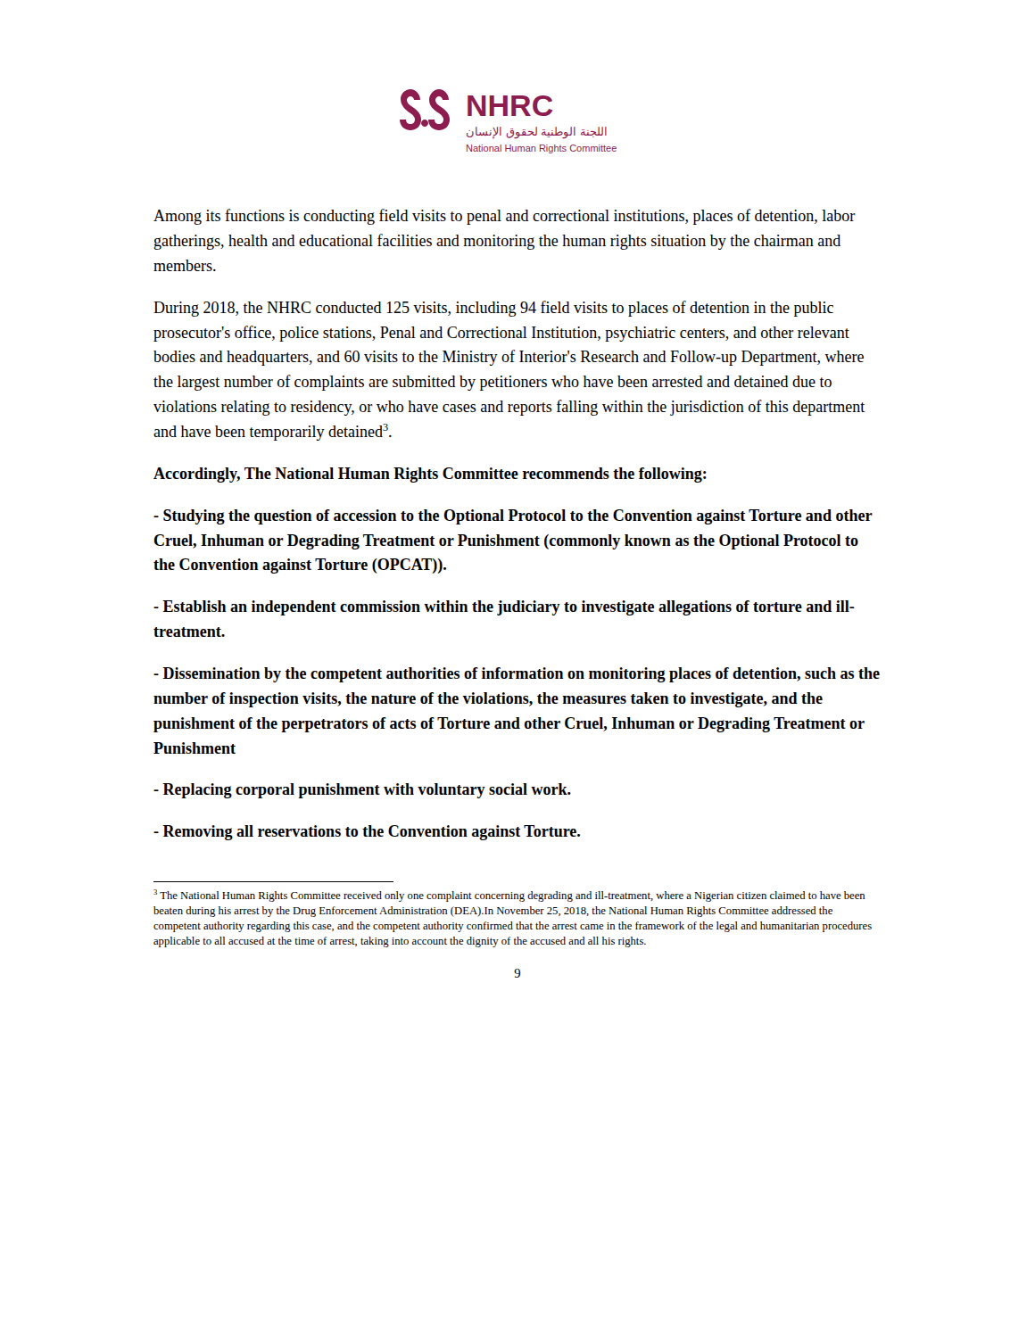NHRC اللجنة الوطنية لحقوق الإنسان National Human Rights Committee
Among its functions is conducting field visits to penal and correctional institutions, places of detention, labor gatherings, health and educational facilities and monitoring the human rights situation by the chairman and members.
During 2018, the NHRC conducted 125 visits, including 94 field visits to places of detention in the public prosecutor's office, police stations, Penal and Correctional Institution, psychiatric centers, and other relevant bodies and headquarters, and 60 visits to the Ministry of Interior's Research and Follow-up Department, where the largest number of complaints are submitted by petitioners who have been arrested and detained due to violations relating to residency, or who have cases and reports falling within the jurisdiction of this department and have been temporarily detained3.
Accordingly, The National Human Rights Committee recommends the following:
- Studying the question of accession to the Optional Protocol to the Convention against Torture and other Cruel, Inhuman or Degrading Treatment or Punishment (commonly known as the Optional Protocol to the Convention against Torture (OPCAT)).
- Establish an independent commission within the judiciary to investigate allegations of torture and ill-treatment.
- Dissemination by the competent authorities of information on monitoring places of detention, such as the number of inspection visits, the nature of the violations, the measures taken to investigate, and the punishment of the perpetrators of acts of Torture and other Cruel, Inhuman or Degrading Treatment or Punishment
- Replacing corporal punishment with voluntary social work.
- Removing all reservations to the Convention against Torture.
3 The National Human Rights Committee received only one complaint concerning degrading and ill-treatment, where a Nigerian citizen claimed to have been beaten during his arrest by the Drug Enforcement Administration (DEA).In November 25, 2018, the National Human Rights Committee addressed the competent authority regarding this case, and the competent authority confirmed that the arrest came in the framework of the legal and humanitarian procedures applicable to all accused at the time of arrest, taking into account the dignity of the accused and all his rights.
9